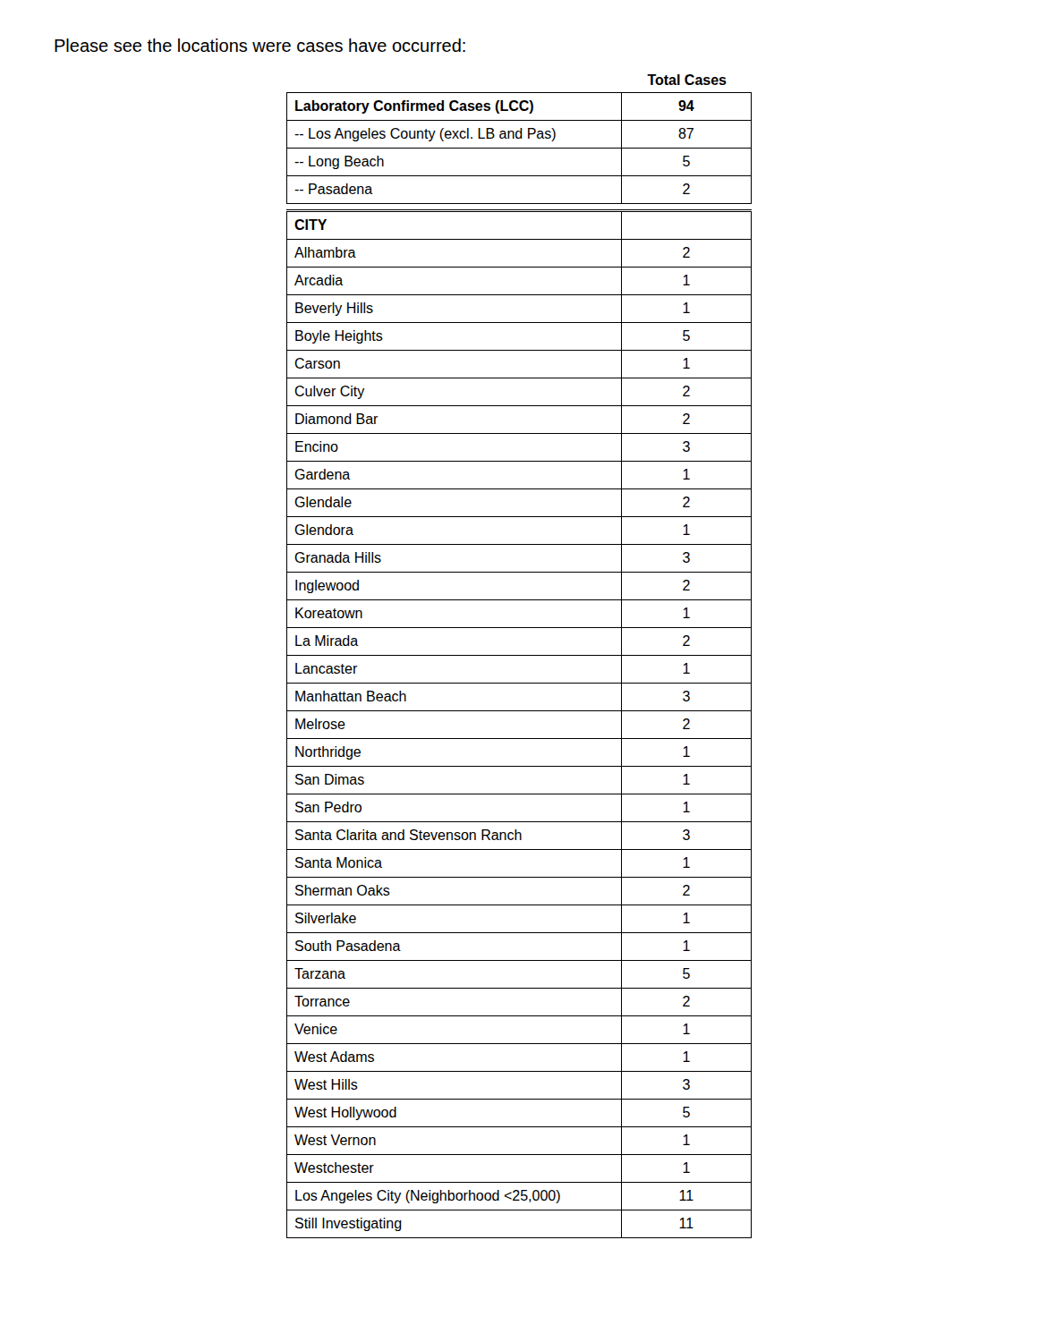Please see the locations were cases have occurred:
Total Cases
| Laboratory Confirmed Cases (LCC) | 94 |
| -- Los Angeles County (excl. LB and Pas) | 87 |
| -- Long Beach | 5 |
| -- Pasadena | 2 |
| CITY | |
| Alhambra | 2 |
| Arcadia | 1 |
| Beverly Hills | 1 |
| Boyle Heights | 5 |
| Carson | 1 |
| Culver City | 2 |
| Diamond Bar | 2 |
| Encino | 3 |
| Gardena | 1 |
| Glendale | 2 |
| Glendora | 1 |
| Granada Hills | 3 |
| Inglewood | 2 |
| Koreatown | 1 |
| La Mirada | 2 |
| Lancaster | 1 |
| Manhattan Beach | 3 |
| Melrose | 2 |
| Northridge | 1 |
| San Dimas | 1 |
| San Pedro | 1 |
| Santa Clarita and Stevenson Ranch | 3 |
| Santa Monica | 1 |
| Sherman Oaks | 2 |
| Silverlake | 1 |
| South Pasadena | 1 |
| Tarzana | 5 |
| Torrance | 2 |
| Venice | 1 |
| West Adams | 1 |
| West Hills | 3 |
| West Hollywood | 5 |
| West Vernon | 1 |
| Westchester | 1 |
| Los Angeles City (Neighborhood <25,000) | 11 |
| Still Investigating | 11 |